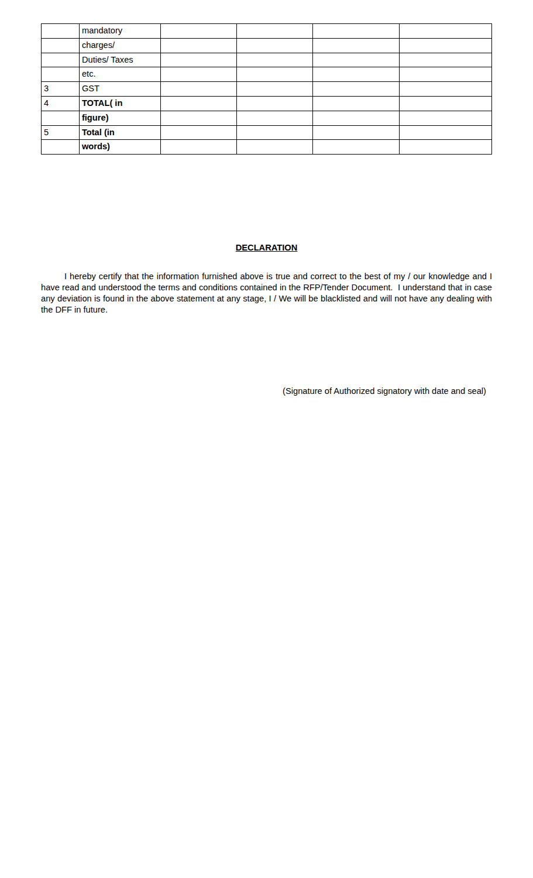| | mandatory | | | | |
| | charges/ | | | | |
| | Duties/ Taxes | | | | |
| | etc. | | | | |
| 3 | GST | | | | |
| 4 | TOTAL( in | | | | |
| | figure) | | | | |
| 5 | Total (in | | | | |
| | words) | | | | |
DECLARATION
I hereby certify that the information furnished above is true and correct to the best of my / our knowledge and I have read and understood the terms and conditions contained in the RFP/Tender Document. I understand that in case any deviation is found in the above statement at any stage, I / We will be blacklisted and will not have any dealing with the DFF in future.
(Signature of Authorized signatory with date and seal)